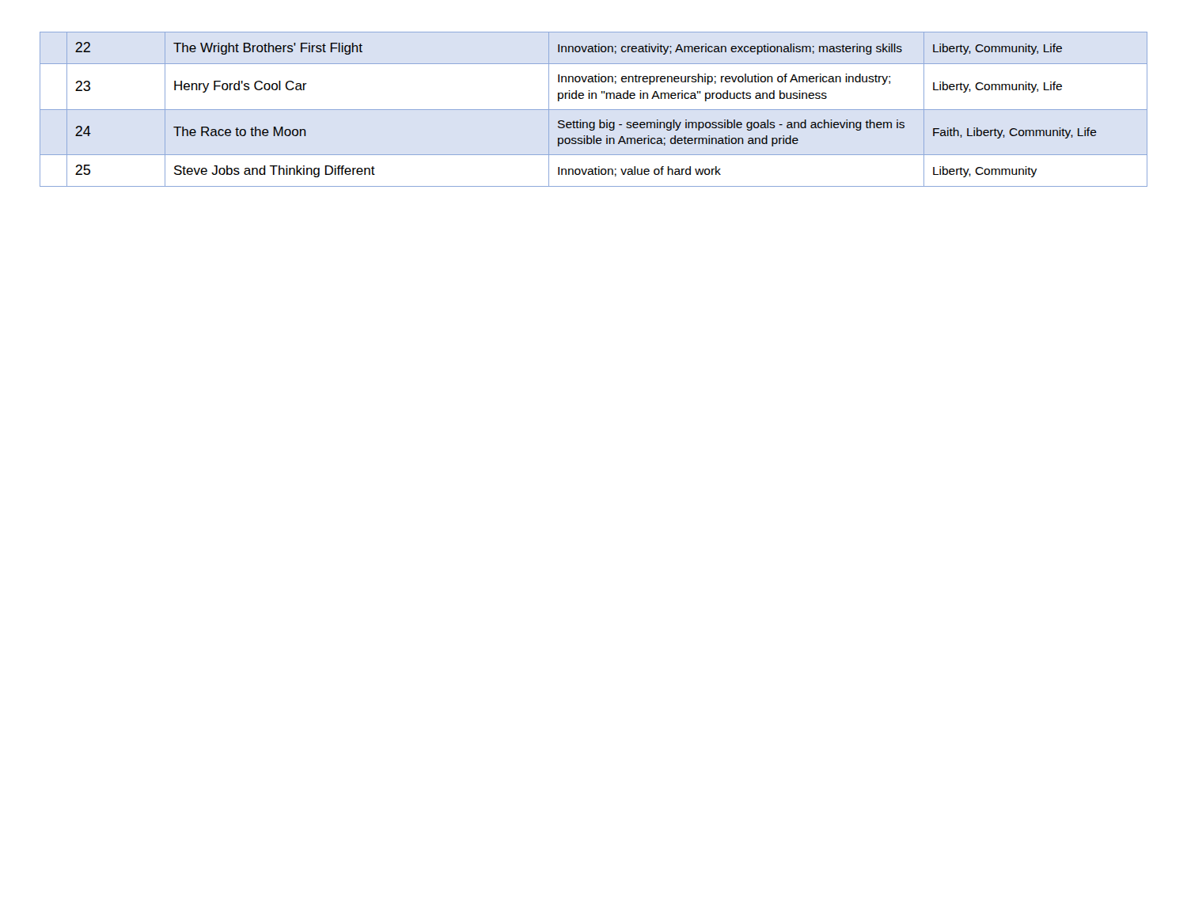| | 22 | The Wright Brothers' First Flight | Innovation; creativity; American exceptionalism; mastering skills | Liberty, Community, Life |
| | 23 | Henry Ford's Cool Car | Innovation; entrepreneurship; revolution of American industry; pride in "made in America" products and business | Liberty, Community, Life |
| | 24 | The Race to the Moon | Setting big - seemingly impossible goals - and achieving them is possible in America; determination and pride | Faith, Liberty, Community, Life |
| | 25 | Steve Jobs and Thinking Different | Innovation; value of hard work | Liberty, Community |